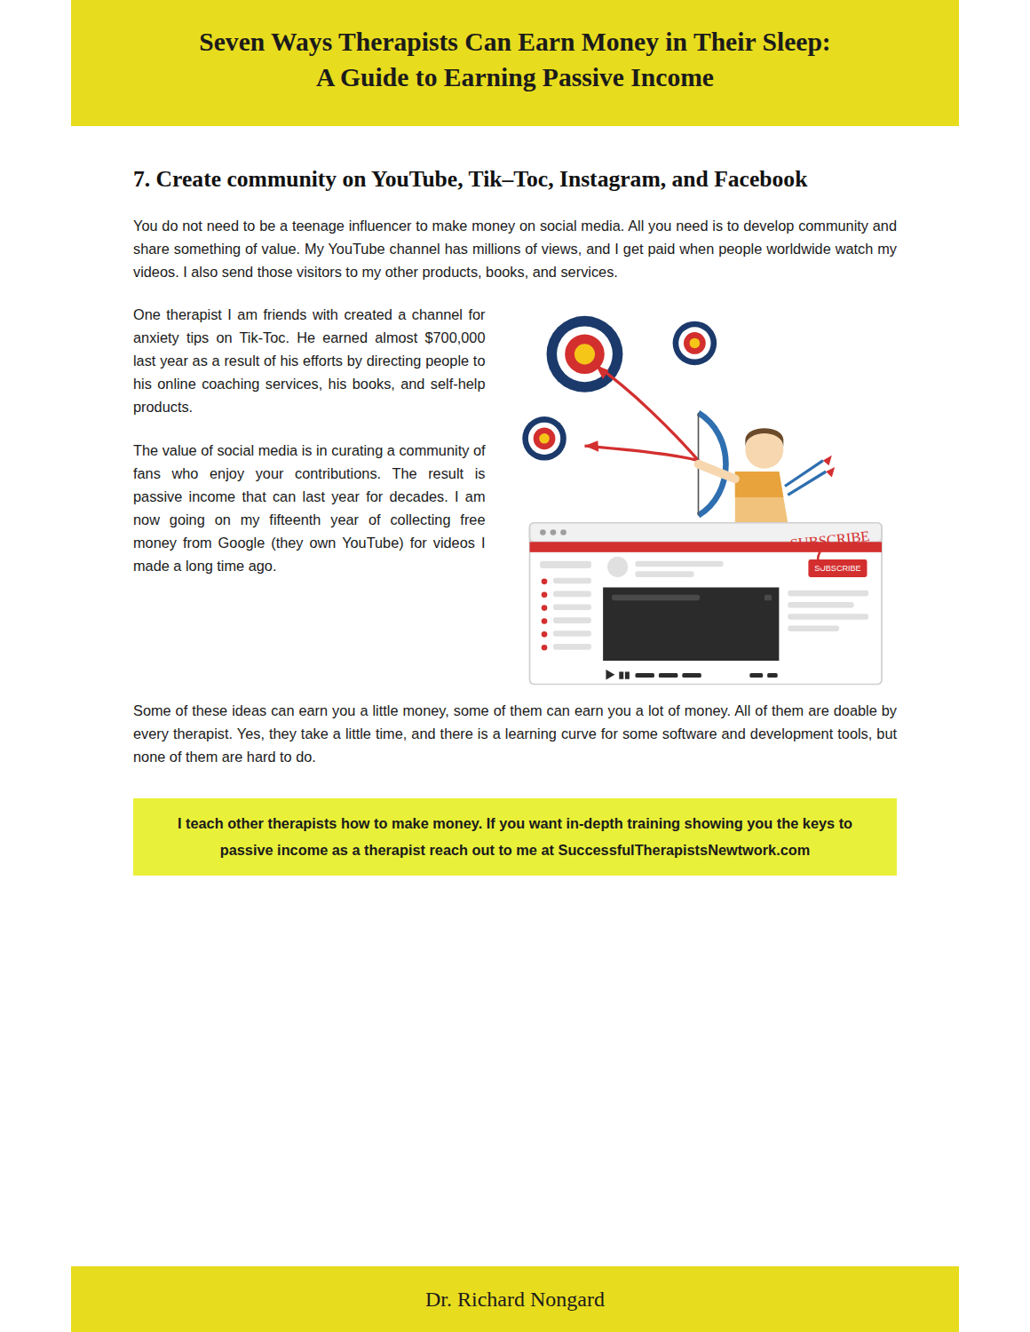Seven Ways Therapists Can Earn Money in Their Sleep:
A Guide to Earning Passive Income
7. Create community on YouTube, Tik–Toc, Instagram, and Facebook
You do not need to be a teenage influencer to make money on social media. All you need is to develop community and share something of value. My YouTube channel has millions of views, and I get paid when people worldwide watch my videos. I also send those visitors to my other products, books, and services.
One therapist I am friends with created a channel for anxiety tips on Tik-Toc. He earned almost $700,000 last year as a result of his efforts by directing people to his online coaching services, his books, and self-help products.
The value of social media is in curating a community of fans who enjoy your contributions. The result is passive income that can last year for decades. I am now going on my fifteenth year of collecting free money from Google (they own YouTube) for videos I made a long time ago.
SUBSCRIBE SUBSCRIBE
Some of these ideas can earn you a little money, some of them can earn you a lot of money. All of them are doable by every therapist. Yes, they take a little time, and there is a learning curve for some software and development tools, but none of them are hard to do.
I teach other therapists how to make money. If you want in-depth training showing you the keys to passive income as a therapist reach out to me at SuccessfulTherapistsNewtwork.com
Dr. Richard Nongard